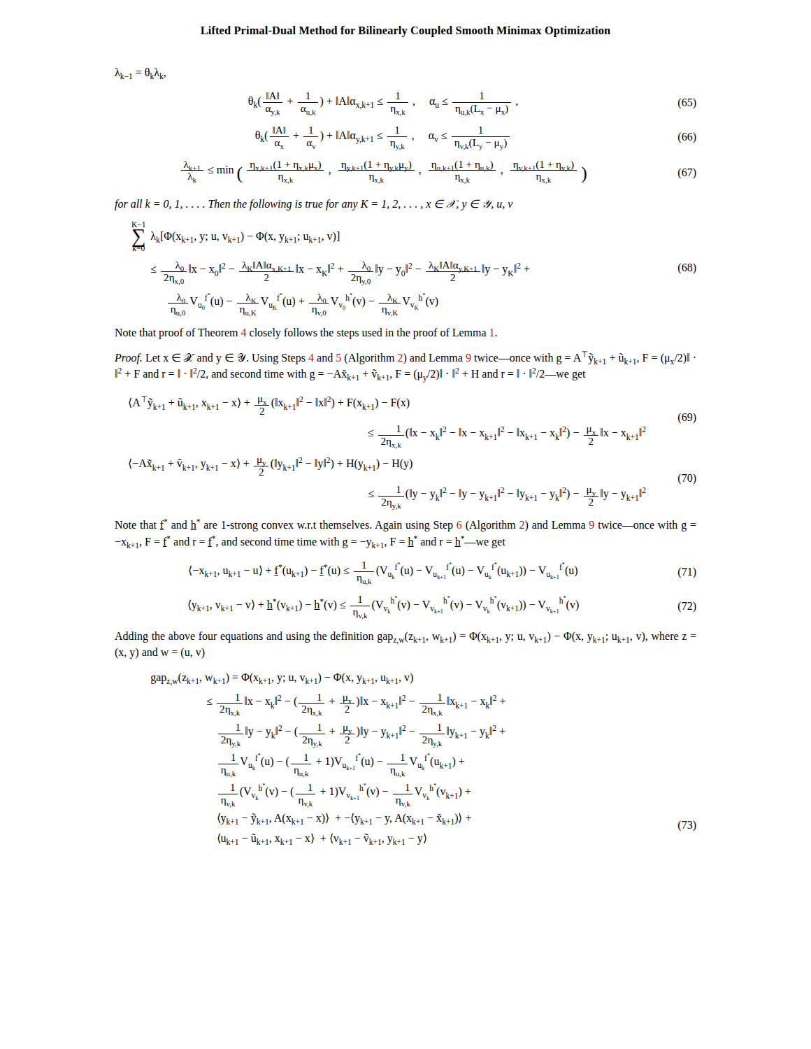Lifted Primal-Dual Method for Bilinearly Coupled Smooth Minimax Optimization
λk−1 = θkλk,
θk(‖A‖αy,k + 1 αu,k) + ‖A‖αx,k+1 ≤ 1 ηx,k , αu ≤ 1 ηu,k(Lx − μx) ,
(65)
θk(‖A‖αx + 1 αv) + ‖A‖αy,k+1 ≤ 1 ηy,k , αv ≤ 1 ηv,k(Ly − μy)
(66)
λk+1 λk ≤ min ( ηx,k+1(1 + ηx,kμx) ηx,k , ηy,k+1(1 + ηy,kμy) ηx,k , ηu,k+1(1 + ηu,k) ηx,k , ηv,k+1(1 + ηv,k) ηx,k )
(67)
for all k = 0, 1, . . . . Then the following is true for any K = 1, 2, . . . , x ∈ 𝒳, y ∈ 𝒴, u, v
K−1∑k=0 λk[Φ(xk+1, y; u, vk+1) − Φ(x, yk+1; uk+1, v)]
≤ λ02ηx,0‖x − x0‖2 − λK‖A‖αx,K+12‖x − xK‖2 + λ02ηy,0‖y − y0‖2 − λK‖A‖αy,K+12‖y − yK‖2 +
λ0 ηu,0 Vu0f*(u) − λK ηu,KVuKf*(u) + λ0 ηv,0 Vv0h*(v) − λK ηv,KVvKh*(v)
(68)
Note that proof of Theorem 4 closely follows the steps used in the proof of Lemma 1.
Proof. Let x ∈ 𝒳 and y ∈ 𝒴. Using Steps 4 and 5 (Algorithm 2) and Lemma 9 twice—once with g = A⊤ỹk+1 + ũk+1, F = (μx/2)‖ · ‖2 + F and r = ‖ · ‖2/2, and second time with g = −Ax̃k+1 + ṽk+1, F = (μy/2)‖ · ‖2 + H and r = ‖ · ‖2/2—we get
⟨A⊤ỹk+1 + ũk+1, xk+1 − x⟩ + μx 2(‖xk+1‖2 − ‖x‖2) + F(xk+1) − F(x)
≤ 12ηx,k(‖x − xk‖2 − ‖x − xk+1‖2 − ‖xk+1 − xk‖2) − μx 2‖x − xk+1‖2
(69)
⟨−Ax̃k+1 + ṽk+1, yk+1 − x⟩ + μy 2(‖yk+1‖2 − ‖y‖2) + H(yk+1) − H(y)
≤ 12ηy,k(‖y − yk‖2 − ‖y − yk+1‖2 − ‖yk+1 − yk‖2) − μy 2‖y − yk+1‖2
(70)
Note that f* and h* are 1-strong convex w.r.t themselves. Again using Step 6 (Algorithm 2) and Lemma 9 twice—once with g = −xk+1, F = f* and r = f*, and second time time with g = −yk+1, F = h* and r = h*—we get
⟨−xk+1, uk+1 − u⟩ + f*(uk+1) − f*(u) ≤ 1 ηu,k(Vukf*(u) − Vuk+1f*(u) − Vukf*(uk+1)) − Vuk+1f*(u)
(71)
⟨yk+1, vk+1 − v⟩ + h*(vk+1) − h*(v) ≤ 1 ηv,k(Vvkh*(v) − Vvk+1h*(v) − Vvkh*(vk+1)) − Vvk+1h*(v)
(72)
Adding the above four equations and using the definition gapz,w(zk+1, wk+1) = Φ(xk+1, y; u, vk+1) − Φ(x, yk+1; uk+1, v), where z = (x, y) and w = (u, v)
gapz,w(zk+1, wk+1) = Φ(xk+1, y; u, vk+1) − Φ(x, yk+1, uk+1, v)
≤ 12ηx,k‖x − xk‖2 − (12ηx,k + μx 2)‖x − xk+1‖2 − 12ηx,k‖xk+1 − xk‖2 +
12ηy,k‖y − yk‖2 − (12ηy,k + μy 2)‖y − yk+1‖2 − 12ηy,k‖yk+1 − yk‖2 +
1 ηu,k Vukf*(u) − (1 ηu,k + 1)Vuk+1f*(u) − 1 ηu,k Vukf*(uk+1) +
1 ηv,k(Vvkh*(v) − (1 ηv,k + 1)Vvk+1h*(v) − 1 ηv,k Vvkh*(vk+1) +
⟨yk+1 − ỹk+1, A(xk+1 − x)⟩ + −⟨yk+1 − y, A(xk+1 − x̃k+1)⟩ +
⟨uk+1 − ũk+1, xk+1 − x⟩ + ⟨vk+1 − ṽk+1, yk+1 − y⟩
(73)